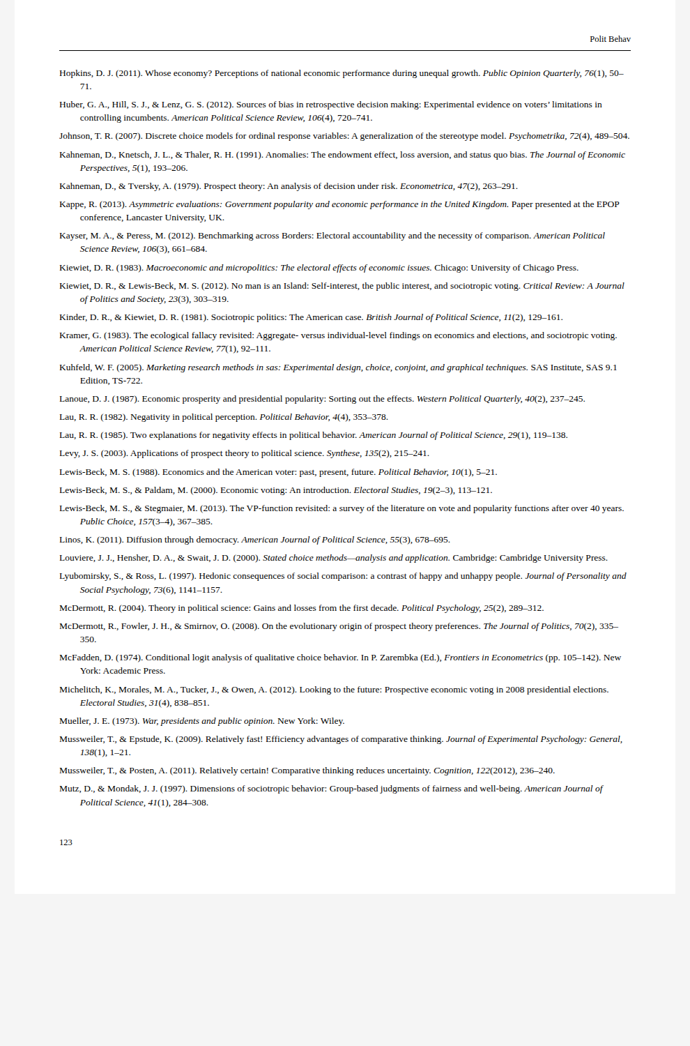Polit Behav
Hopkins, D. J. (2011). Whose economy? Perceptions of national economic performance during unequal growth. Public Opinion Quarterly, 76(1), 50–71.
Huber, G. A., Hill, S. J., & Lenz, G. S. (2012). Sources of bias in retrospective decision making: Experimental evidence on voters’ limitations in controlling incumbents. American Political Science Review, 106(4), 720–741.
Johnson, T. R. (2007). Discrete choice models for ordinal response variables: A generalization of the stereotype model. Psychometrika, 72(4), 489–504.
Kahneman, D., Knetsch, J. L., & Thaler, R. H. (1991). Anomalies: The endowment effect, loss aversion, and status quo bias. The Journal of Economic Perspectives, 5(1), 193–206.
Kahneman, D., & Tversky, A. (1979). Prospect theory: An analysis of decision under risk. Econometrica, 47(2), 263–291.
Kappe, R. (2013). Asymmetric evaluations: Government popularity and economic performance in the United Kingdom. Paper presented at the EPOP conference, Lancaster University, UK.
Kayser, M. A., & Peress, M. (2012). Benchmarking across Borders: Electoral accountability and the necessity of comparison. American Political Science Review, 106(3), 661–684.
Kiewiet, D. R. (1983). Macroeconomic and micropolitics: The electoral effects of economic issues. Chicago: University of Chicago Press.
Kiewiet, D. R., & Lewis-Beck, M. S. (2012). No man is an Island: Self-interest, the public interest, and sociotropic voting. Critical Review: A Journal of Politics and Society, 23(3), 303–319.
Kinder, D. R., & Kiewiet, D. R. (1981). Sociotropic politics: The American case. British Journal of Political Science, 11(2), 129–161.
Kramer, G. (1983). The ecological fallacy revisited: Aggregate- versus individual-level findings on economics and elections, and sociotropic voting. American Political Science Review, 77(1), 92–111.
Kuhfeld, W. F. (2005). Marketing research methods in sas: Experimental design, choice, conjoint, and graphical techniques. SAS Institute, SAS 9.1 Edition, TS-722.
Lanoue, D. J. (1987). Economic prosperity and presidential popularity: Sorting out the effects. Western Political Quarterly, 40(2), 237–245.
Lau, R. R. (1982). Negativity in political perception. Political Behavior, 4(4), 353–378.
Lau, R. R. (1985). Two explanations for negativity effects in political behavior. American Journal of Political Science, 29(1), 119–138.
Levy, J. S. (2003). Applications of prospect theory to political science. Synthese, 135(2), 215–241.
Lewis-Beck, M. S. (1988). Economics and the American voter: past, present, future. Political Behavior, 10(1), 5–21.
Lewis-Beck, M. S., & Paldam, M. (2000). Economic voting: An introduction. Electoral Studies, 19(2–3), 113–121.
Lewis-Beck, M. S., & Stegmaier, M. (2013). The VP-function revisited: a survey of the literature on vote and popularity functions after over 40 years. Public Choice, 157(3–4), 367–385.
Linos, K. (2011). Diffusion through democracy. American Journal of Political Science, 55(3), 678–695.
Louviere, J. J., Hensher, D. A., & Swait, J. D. (2000). Stated choice methods—analysis and application. Cambridge: Cambridge University Press.
Lyubomirsky, S., & Ross, L. (1997). Hedonic consequences of social comparison: a contrast of happy and unhappy people. Journal of Personality and Social Psychology, 73(6), 1141–1157.
McDermott, R. (2004). Theory in political science: Gains and losses from the first decade. Political Psychology, 25(2), 289–312.
McDermott, R., Fowler, J. H., & Smirnov, O. (2008). On the evolutionary origin of prospect theory preferences. The Journal of Politics, 70(2), 335–350.
McFadden, D. (1974). Conditional logit analysis of qualitative choice behavior. In P. Zarembka (Ed.), Frontiers in Econometrics (pp. 105–142). New York: Academic Press.
Michelitch, K., Morales, M. A., Tucker, J., & Owen, A. (2012). Looking to the future: Prospective economic voting in 2008 presidential elections. Electoral Studies, 31(4), 838–851.
Mueller, J. E. (1973). War, presidents and public opinion. New York: Wiley.
Mussweiler, T., & Epstude, K. (2009). Relatively fast! Efficiency advantages of comparative thinking. Journal of Experimental Psychology: General, 138(1), 1–21.
Mussweiler, T., & Posten, A. (2011). Relatively certain! Comparative thinking reduces uncertainty. Cognition, 122(2012), 236–240.
Mutz, D., & Mondak, J. J. (1997). Dimensions of sociotropic behavior: Group-based judgments of fairness and well-being. American Journal of Political Science, 41(1), 284–308.
123